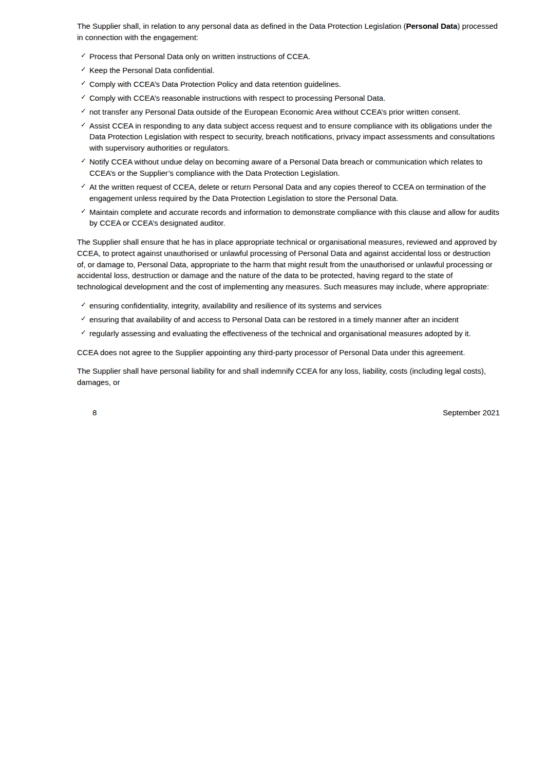The Supplier shall, in relation to any personal data as defined in the Data Protection Legislation (Personal Data) processed in connection with the engagement:
Process that Personal Data only on written instructions of CCEA.
Keep the Personal Data confidential.
Comply with CCEA’s Data Protection Policy and data retention guidelines.
Comply with CCEA’s reasonable instructions with respect to processing Personal Data.
not transfer any Personal Data outside of the European Economic Area without CCEA’s prior written consent.
Assist CCEA in responding to any data subject access request and to ensure compliance with its obligations under the Data Protection Legislation with respect to security, breach notifications, privacy impact assessments and consultations with supervisory authorities or regulators.
Notify CCEA without undue delay on becoming aware of a Personal Data breach or communication which relates to CCEA’s or the Supplier’s compliance with the Data Protection Legislation.
At the written request of CCEA, delete or return Personal Data and any copies thereof to CCEA on termination of the engagement unless required by the Data Protection Legislation to store the Personal Data.
Maintain complete and accurate records and information to demonstrate compliance with this clause and allow for audits by CCEA or CCEA’s designated auditor.
The Supplier shall ensure that he has in place appropriate technical or organisational measures, reviewed and approved by CCEA, to protect against unauthorised or unlawful processing of Personal Data and against accidental loss or destruction of, or damage to, Personal Data, appropriate to the harm that might result from the unauthorised or unlawful processing or accidental loss, destruction or damage and the nature of the data to be protected, having regard to the state of technological development and the cost of implementing any measures. Such measures may include, where appropriate:
ensuring confidentiality, integrity, availability and resilience of its systems and services
ensuring that availability of and access to Personal Data can be restored in a timely manner after an incident
regularly assessing and evaluating the effectiveness of the technical and organisational measures adopted by it.
CCEA does not agree to the Supplier appointing any third-party processor of Personal Data under this agreement.
The Supplier shall have personal liability for and shall indemnify CCEA for any loss, liability, costs (including legal costs), damages, or
8 September 2021